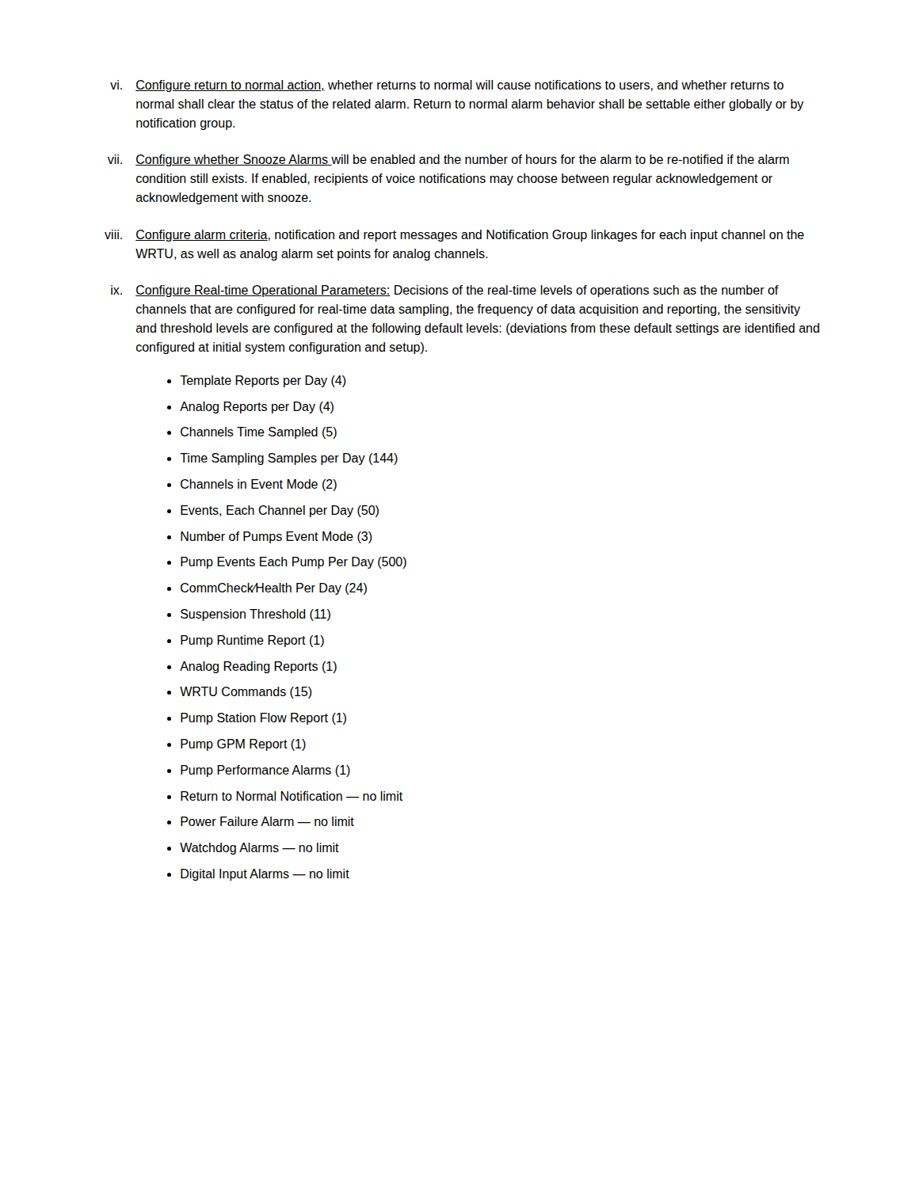vi. Configure return to normal action, whether returns to normal will cause notifications to users, and whether returns to normal shall clear the status of the related alarm. Return to normal alarm behavior shall be settable either globally or by notification group.
vii. Configure whether Snooze Alarms will be enabled and the number of hours for the alarm to be re-notified if the alarm condition still exists. If enabled, recipients of voice notifications may choose between regular acknowledgement or acknowledgement with snooze.
viii. Configure alarm criteria, notification and report messages and Notification Group linkages for each input channel on the WRTU, as well as analog alarm set points for analog channels.
ix. Configure Real-time Operational Parameters: Decisions of the real-time levels of operations such as the number of channels that are configured for real-time data sampling, the frequency of data acquisition and reporting, the sensitivity and threshold levels are configured at the following default levels: (deviations from these default settings are identified and configured at initial system configuration and setup).
Template Reports per Day (4)
Analog Reports per Day (4)
Channels Time Sampled (5)
Time Sampling Samples per Day (144)
Channels in Event Mode (2)
Events, Each Channel per Day (50)
Number of Pumps Event Mode (3)
Pump Events Each Pump Per Day (500)
CommCheck∕Health Per Day (24)
Suspension Threshold (11)
Pump Runtime Report (1)
Analog Reading Reports (1)
WRTU Commands (15)
Pump Station Flow Report (1)
Pump GPM Report (1)
Pump Performance Alarms (1)
Return to Normal Notification — no limit
Power Failure Alarm — no limit
Watchdog Alarms — no limit
Digital Input Alarms — no limit